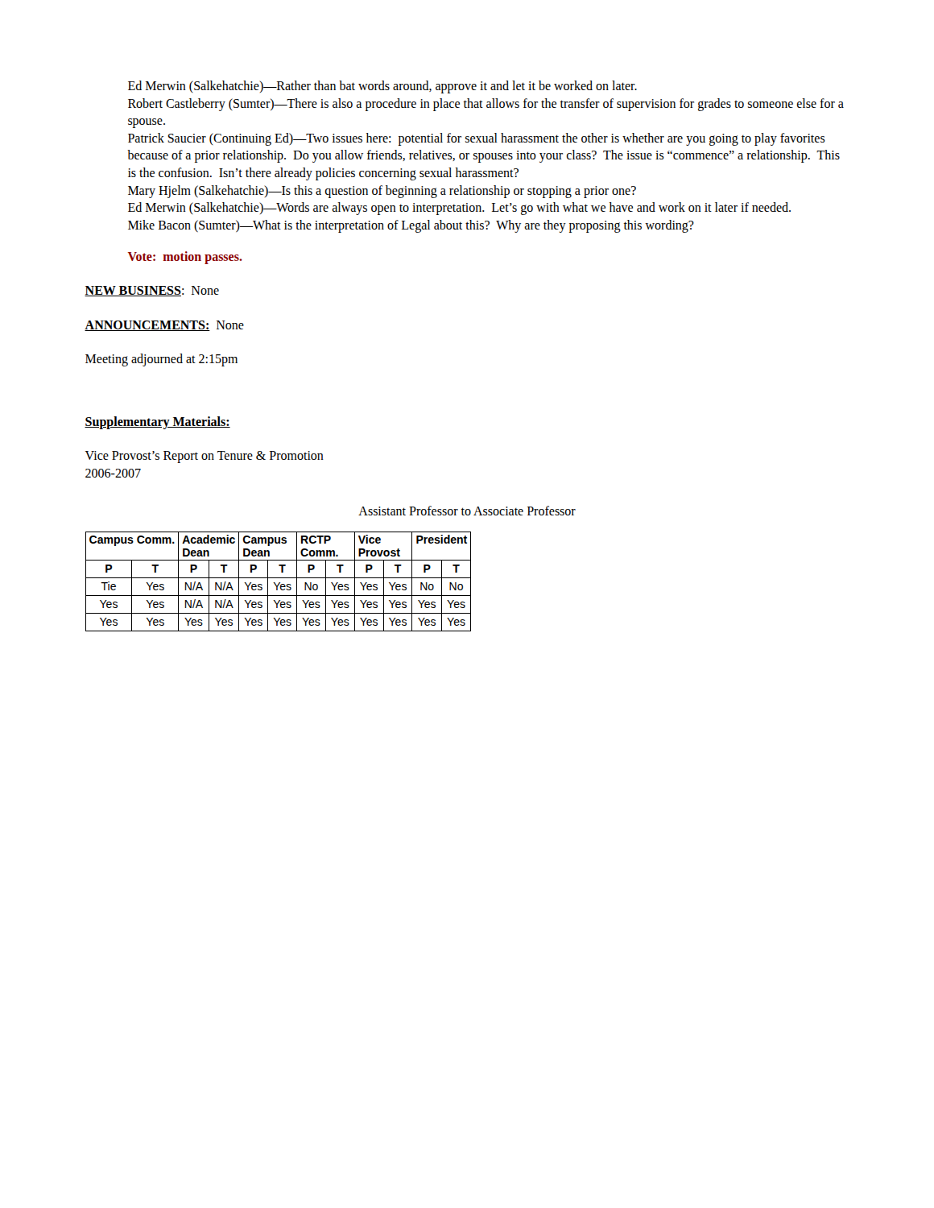Ed Merwin (Salkehatchie)—Rather than bat words around, approve it and let it be worked on later.
Robert Castleberry (Sumter)—There is also a procedure in place that allows for the transfer of supervision for grades to someone else for a spouse.
Patrick Saucier (Continuing Ed)—Two issues here: potential for sexual harassment the other is whether are you going to play favorites because of a prior relationship. Do you allow friends, relatives, or spouses into your class? The issue is “commence” a relationship. This is the confusion. Isn’t there already policies concerning sexual harassment?
Mary Hjelm (Salkehatchie)—Is this a question of beginning a relationship or stopping a prior one?
Ed Merwin (Salkehatchie)—Words are always open to interpretation. Let’s go with what we have and work on it later if needed.
Mike Bacon (Sumter)—What is the interpretation of Legal about this? Why are they proposing this wording?
Vote: motion passes.
NEW BUSINESS: None
ANNOUNCEMENTS: None
Meeting adjourned at 2:15pm
Supplementary Materials:
Vice Provost’s Report on Tenure & Promotion
2006-2007
Assistant Professor to Associate Professor
| Campus Comm. | Academic Dean | Campus Dean | RCTP Comm. | Vice Provost | President |
| --- | --- | --- | --- | --- | --- |
| P | T | P | T | P | T | P | T | P | T | P | T |
| Tie | Yes | N/A | N/A | Yes | Yes | No | Yes | Yes | Yes | No | No |
| Yes | Yes | N/A | N/A | Yes | Yes | Yes | Yes | Yes | Yes | Yes | Yes |
| Yes | Yes | Yes | Yes | Yes | Yes | Yes | Yes | Yes | Yes | Yes | Yes |